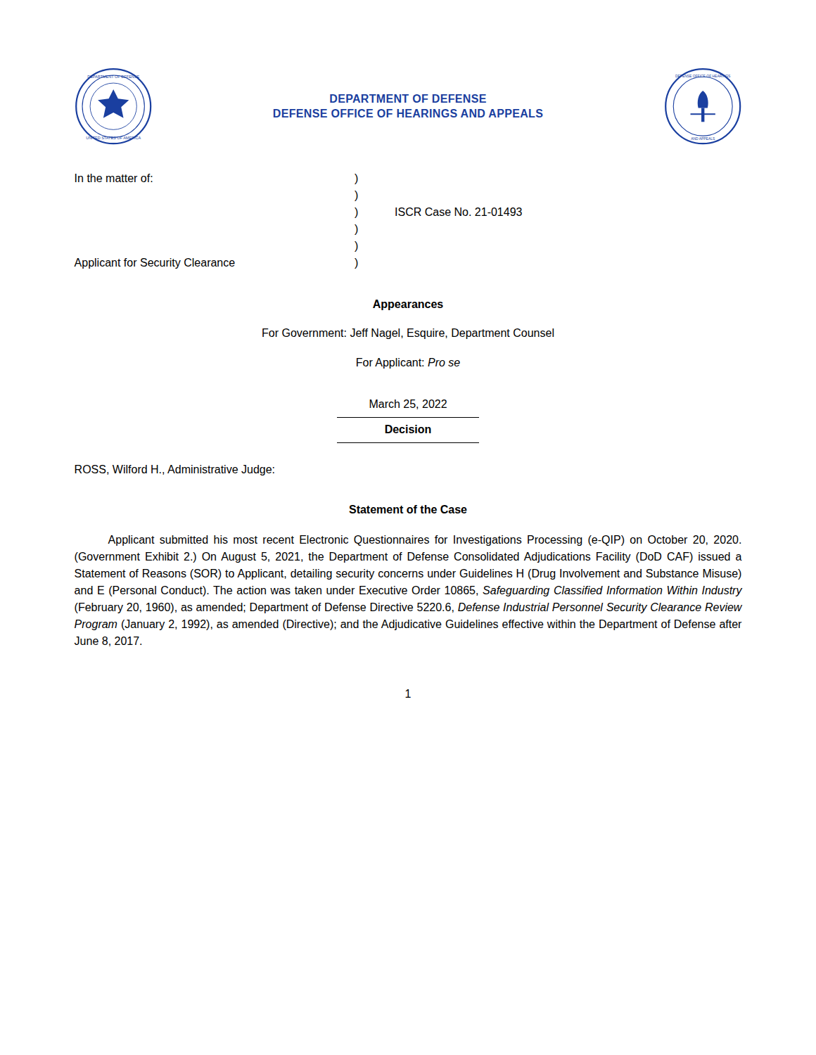DEPARTMENT OF DEFENSE UNITED STATES OF AMERICA
DEPARTMENT OF DEFENSE
DEFENSE OFFICE OF HEARINGS AND APPEALS
DEFENSE OFFICE OF HEARINGS AND APPEALS
| In the matter of: | ) | |
| | ) | |
| | ) | ISCR Case No. 21-01493 |
| | ) | |
| | ) | |
| Applicant for Security Clearance | ) | |
Appearances
For Government: Jeff Nagel, Esquire, Department Counsel
For Applicant: Pro se
March 25, 2022
Decision
ROSS, Wilford H., Administrative Judge:
Statement of the Case
Applicant submitted his most recent Electronic Questionnaires for Investigations Processing (e-QIP) on October 20, 2020. (Government Exhibit 2.) On August 5, 2021, the Department of Defense Consolidated Adjudications Facility (DoD CAF) issued a Statement of Reasons (SOR) to Applicant, detailing security concerns under Guidelines H (Drug Involvement and Substance Misuse) and E (Personal Conduct). The action was taken under Executive Order 10865, Safeguarding Classified Information Within Industry (February 20, 1960), as amended; Department of Defense Directive 5220.6, Defense Industrial Personnel Security Clearance Review Program (January 2, 1992), as amended (Directive); and the Adjudicative Guidelines effective within the Department of Defense after June 8, 2017.
1